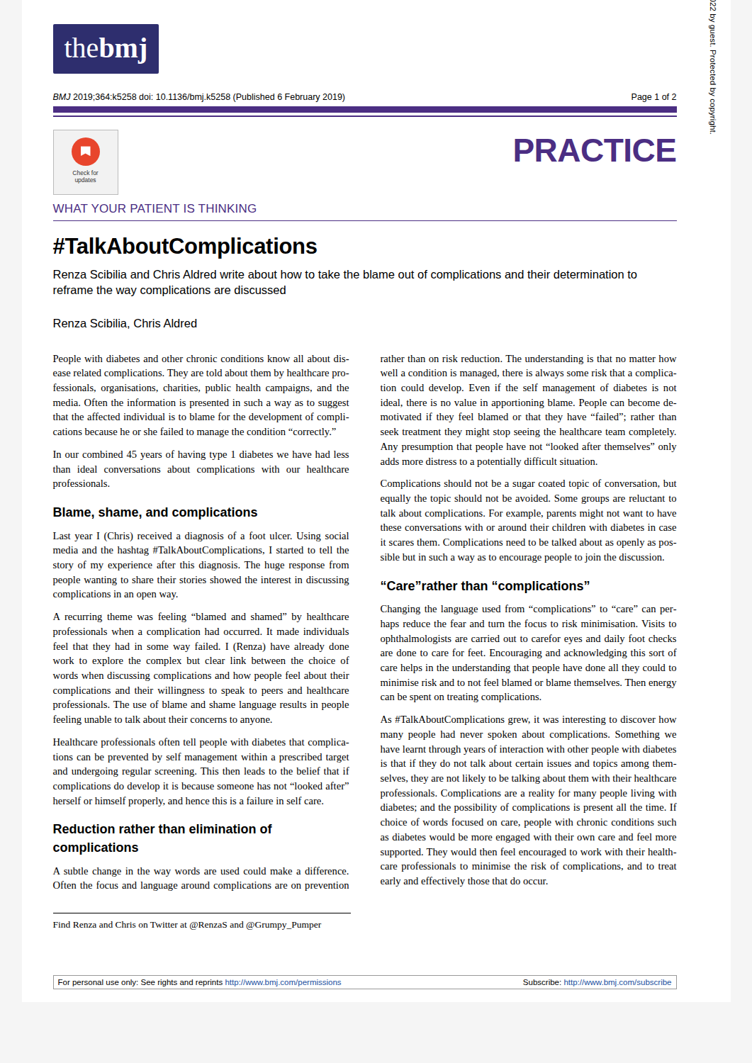BMJ: first published as 10.1136/bmj.k5258 on 6 February 2019. Downloaded from http://www.bmj.com/ on 5 July 2022 by guest. Protected by copyright.
the bmj
BMJ 2019;364:k5258 doi: 10.1136/bmj.k5258 (Published 6 February 2019)
Page 1 of 2
Check for
updates
PRACTICE
WHAT YOUR PATIENT IS THINKING
#TalkAboutComplications
Renza Scibilia and Chris Aldred write about how to take the blame out of complications and their determination to reframe the way complications are discussed
Renza Scibilia, Chris Aldred
People with diabetes and other chronic conditions know all about disease related complications. They are told about them by healthcare professionals, organisations, charities, public health campaigns, and the media. Often the information is presented in such a way as to suggest that the affected individual is to blame for the development of complications because he or she failed to manage the condition “correctly.”
In our combined 45 years of having type 1 diabetes we have had less than ideal conversations about complications with our healthcare professionals.
Blame, shame, and complications
Last year I (Chris) received a diagnosis of a foot ulcer. Using social media and the hashtag #TalkAboutComplications, I started to tell the story of my experience after this diagnosis. The huge response from people wanting to share their stories showed the interest in discussing complications in an open way.
A recurring theme was feeling “blamed and shamed” by healthcare professionals when a complication had occurred. It made individuals feel that they had in some way failed. I (Renza) have already done work to explore the complex but clear link between the choice of words when discussing complications and how people feel about their complications and their willingness to speak to peers and healthcare professionals. The use of blame and shame language results in people feeling unable to talk about their concerns to anyone.
Healthcare professionals often tell people with diabetes that complications can be prevented by self management within a prescribed target and undergoing regular screening. This then leads to the belief that if complications do develop it is because someone has not “looked after” herself or himself properly, and hence this is a failure in self care.
Reduction rather than elimination of complications
A subtle change in the way words are used could make a difference. Often the focus and language around complications are on prevention rather than on risk reduction. The understanding is that no matter how well a condition is managed, there is always some risk that a complication could develop. Even if the self management of diabetes is not ideal, there is no value in apportioning blame. People can become demotivated if they feel blamed or that they have “failed”; rather than seek treatment they might stop seeing the healthcare team completely. Any presumption that people have not “looked after themselves” only adds more distress to a potentially difficult situation.
Complications should not be a sugar coated topic of conversation, but equally the topic should not be avoided. Some groups are reluctant to talk about complications. For example, parents might not want to have these conversations with or around their children with diabetes in case it scares them. Complications need to be talked about as openly as possible but in such a way as to encourage people to join the discussion.
“Care”rather than “complications”
Changing the language used from “complications” to “care” can perhaps reduce the fear and turn the focus to risk minimisation. Visits to ophthalmologists are carried out to carefor eyes and daily foot checks are done to care for feet. Encouraging and acknowledging this sort of care helps in the understanding that people have done all they could to minimise risk and to not feel blamed or blame themselves. Then energy can be spent on treating complications.
As #TalkAboutComplications grew, it was interesting to discover how many people had never spoken about complications. Something we have learnt through years of interaction with other people with diabetes is that if they do not talk about certain issues and topics among themselves, they are not likely to be talking about them with their healthcare professionals. Complications are a reality for many people living with diabetes; and the possibility of complications is present all the time. If choice of words focused on care, people with chronic conditions such as diabetes would be more engaged with their own care and feel more supported. They would then feel encouraged to work with their healthcare professionals to minimise the risk of complications, and to treat early and effectively those that do occur.
Find Renza and Chris on Twitter at @RenzaS and @Grumpy_Pumper
For personal use only: See rights and reprints http://www.bmj.com/permissions
Subscribe: http://www.bmj.com/subscribe